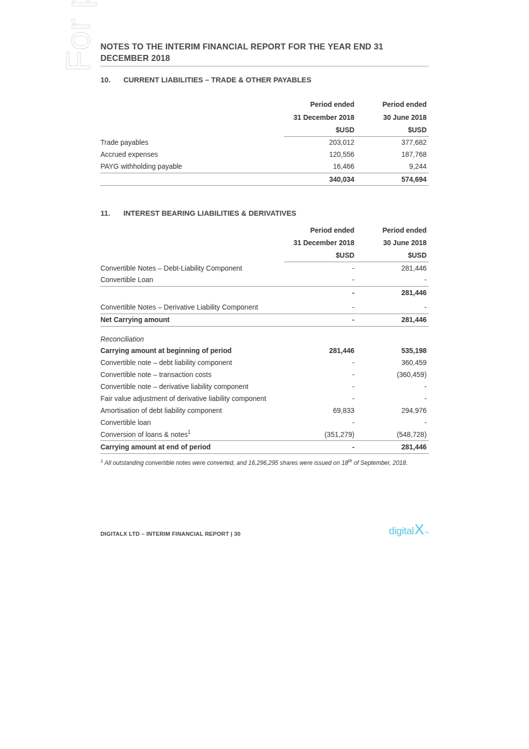For personal use only
NOTES TO THE INTERIM FINANCIAL REPORT FOR THE YEAR END 31 DECEMBER 2018
10. CURRENT LIABILITIES – TRADE & OTHER PAYABLES
| | Period ended | Period ended |
| --- | --- | --- |
| | 31 December 2018 | 30 June 2018 |
| | $USD | $USD |
| Trade payables | 203,012 | 377,682 |
| Accrued expenses | 120,556 | 187,768 |
| PAYG withholding payable | 16,466 | 9,244 |
| | 340,034 | 574,694 |
11. INTEREST BEARING LIABILITIES & DERIVATIVES
| | Period ended | Period ended |
| --- | --- | --- |
| | 31 December 2018 | 30 June 2018 |
| | $USD | $USD |
| Convertible Notes – Debt-Liability Component | - | 281,446 |
| Convertible Loan | - | - |
| | - | 281,446 |
| Convertible Notes – Derivative Liability Component | - | - |
| Net Carrying amount | - | 281,446 |
| Reconciliation | | |
| Carrying amount at beginning of period | 281,446 | 535,198 |
| Convertible note – debt liability component | - | 360,459 |
| Convertible note – transaction costs | - | (360,459) |
| Convertible note – derivative liability component | - | - |
| Fair value adjustment of derivative liability component | - | - |
| Amortisation of debt liability component | 69,833 | 294,976 |
| Convertible loan | - | - |
| Conversion of loans & notes 1 | (351,279) | (548,728) |
| Carrying amount at end of period | - | 281,446 |
1 All outstanding convertible notes were converted, and 16,296,295 shares were issued on 18th of September, 2018.
DIGITALX LTD – INTERIM FINANCIAL REPORT | 30
digital X™